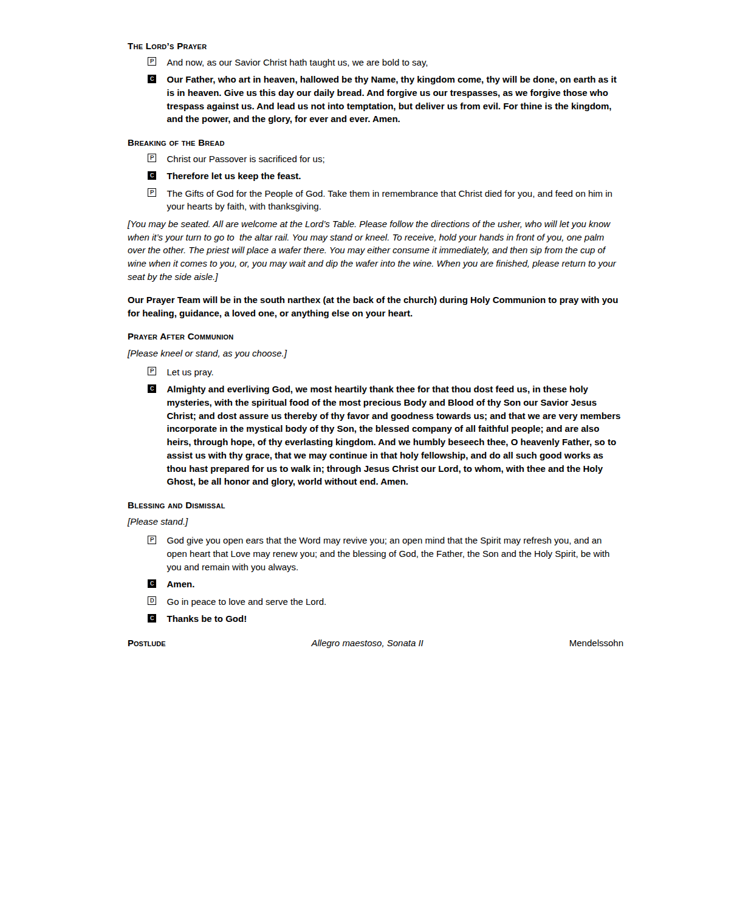The Lord’s Prayer
P
And now, as our Savior Christ hath taught us, we are bold to say,
C
Our Father, who art in heaven, hallowed be thy Name, thy kingdom come, thy will be done, on earth as it is in heaven. Give us this day our daily bread. And forgive us our trespasses, as we forgive those who trespass against us. And lead us not into temptation, but deliver us from evil. For thine is the kingdom, and the power, and the glory, for ever and ever. Amen.
Breaking of the Bread
P
Christ our Passover is sacrificed for us;
C
Therefore let us keep the feast.
P
The Gifts of God for the People of God. Take them in remembrance that Christ died for you, and feed on him in your hearts by faith, with thanksgiving.
[You may be seated. All are welcome at the Lord’s Table. Please follow the directions of the usher, who will let you know when it’s your turn to go to the altar rail. You may stand or kneel. To receive, hold your hands in front of you, one palm over the other. The priest will place a wafer there. You may either consume it immediately, and then sip from the cup of wine when it comes to you, or, you may wait and dip the wafer into the wine. When you are finished, please return to your seat by the side aisle.]
Our Prayer Team will be in the south narthex (at the back of the church) during Holy Communion to pray with you for healing, guidance, a loved one, or anything else on your heart.
Prayer After Communion
[Please kneel or stand, as you choose.]
P
Let us pray.
C
Almighty and everliving God, we most heartily thank thee for that thou dost feed us, in these holy mysteries, with the spiritual food of the most precious Body and Blood of thy Son our Savior Jesus Christ; and dost assure us thereby of thy favor and goodness towards us; and that we are very members incorporate in the mystical body of thy Son, the blessed company of all faithful people; and are also heirs, through hope, of thy everlasting kingdom. And we humbly beseech thee, O heavenly Father, so to assist us with thy grace, that we may continue in that holy fellowship, and do all such good works as thou hast prepared for us to walk in; through Jesus Christ our Lord, to whom, with thee and the Holy Ghost, be all honor and glory, world without end. Amen.
Blessing and Dismissal
[Please stand.]
P
God give you open ears that the Word may revive you; an open mind that the Spirit may refresh you, and an open heart that Love may renew you; and the blessing of God, the Father, the Son and the Holy Spirit, be with you and remain with you always.
C
Amen.
D
Go in peace to love and serve the Lord.
C
Thanks be to God!
Postlude Allegro maestoso, Sonata II Mendelssohn